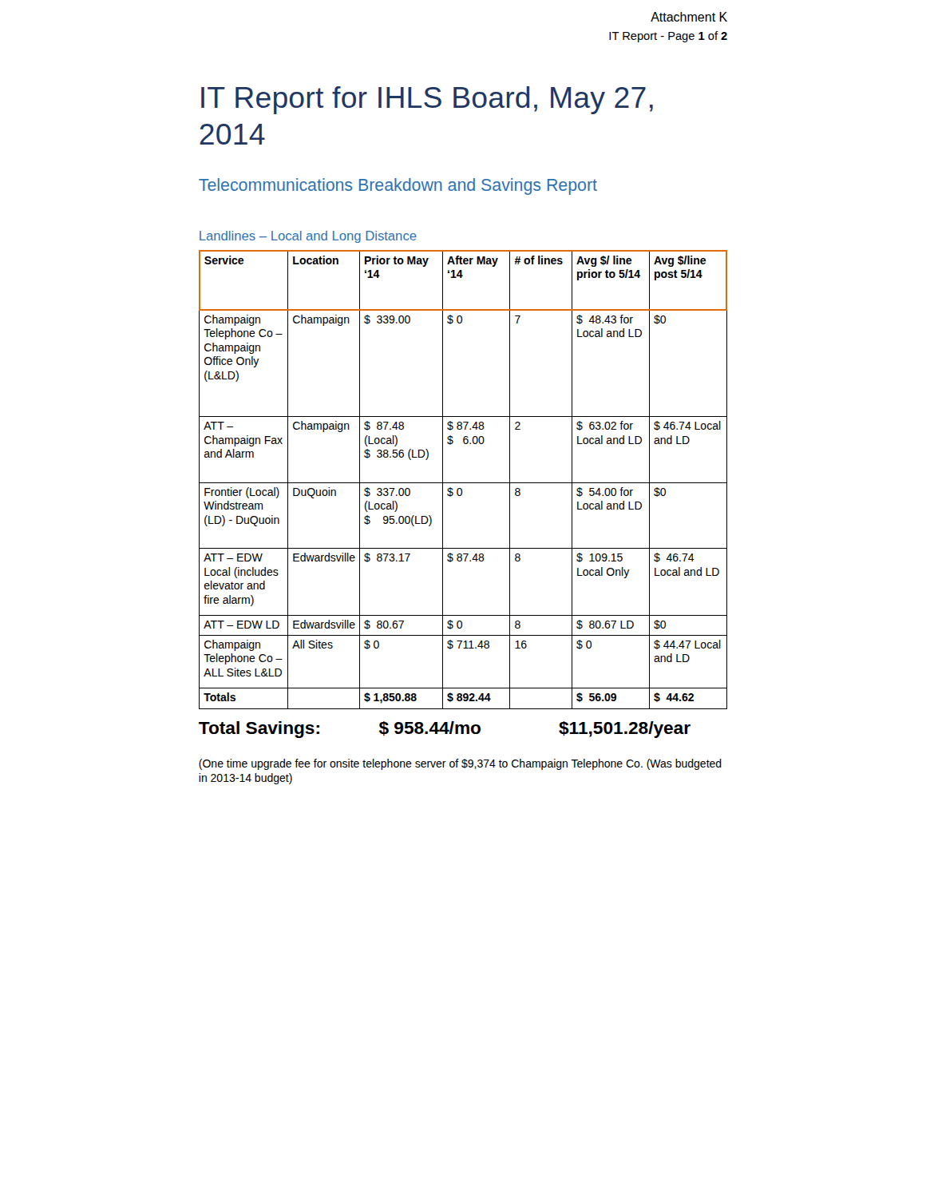Attachment K
IT Report - Page 1 of 2
IT Report for IHLS Board, May 27, 2014
Telecommunications Breakdown and Savings Report
Landlines – Local and Long Distance
| Service | Location | Prior to May ‘14 | After May ‘14 | # of lines | Avg $/ line prior to 5/14 | Avg $/line post 5/14 |
| --- | --- | --- | --- | --- | --- | --- |
| Champaign Telephone Co – Champaign Office Only (L&LD) | Champaign | $ 339.00 | $ 0 | 7 | $ 48.43 for Local and LD | $0 |
| ATT – Champaign Fax and Alarm | Champaign | $ 87.48 (Local) $ 38.56 (LD) | $ 87.48 $ 6.00 | 2 | $ 63.02 for Local and LD | $ 46.74 Local and LD |
| Frontier (Local) Windstream (LD) - DuQuoin | DuQuoin | $ 337.00 (Local) $ 95.00(LD) | $ 0 | 8 | $ 54.00 for Local and LD | $0 |
| ATT – EDW Local (includes elevator and fire alarm) | Edwardsville | $ 873.17 | $ 87.48 | 8 | $ 109.15 Local Only | $ 46.74 Local and LD |
| ATT – EDW LD | Edwardsville | $ 80.67 | $ 0 | 8 | $ 80.67 LD | $0 |
| Champaign Telephone Co – ALL Sites L&LD | All Sites | $ 0 | $ 711.48 | 16 | $ 0 | $ 44.47 Local and LD |
| Totals | | $ 1,850.88 | $ 892.44 | | $ 56.09 | $ 44.62 |
Total Savings:$ 958.44/mo$11,501.28/year
(One time upgrade fee for onsite telephone server of $9,374 to Champaign Telephone Co. (Was budgeted in 2013-14 budget)